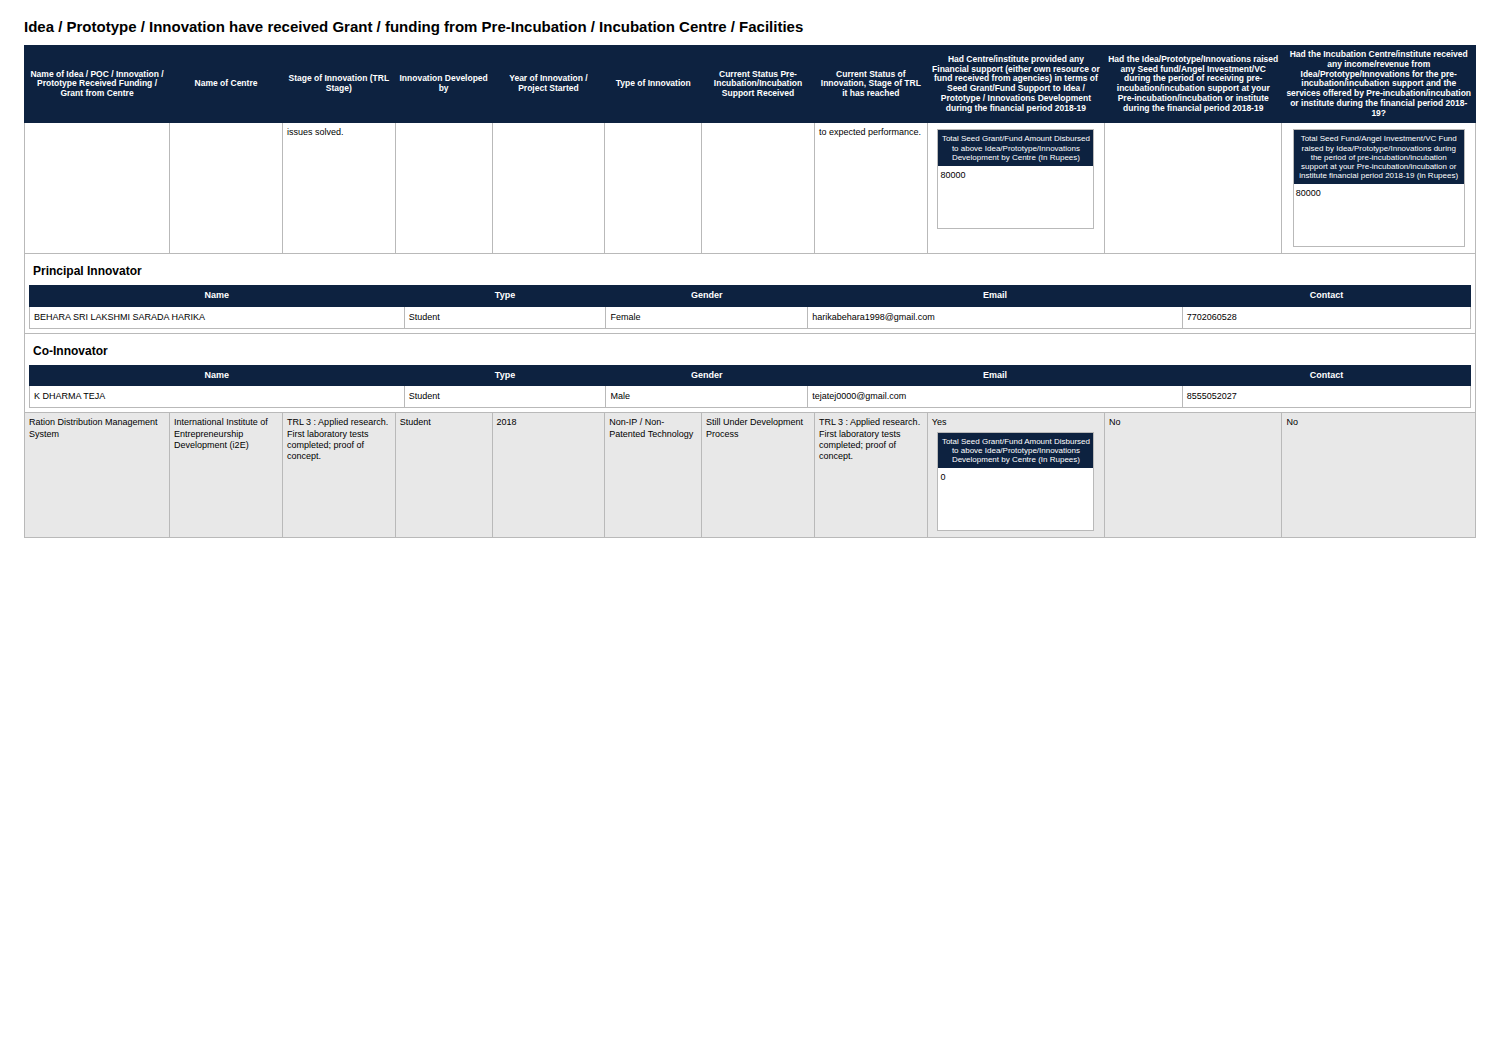Idea / Prototype / Innovation have received Grant / funding from Pre-Incubation / Incubation Centre / Facilities
| Name of Idea / POC / Innovation / Prototype Received Funding / Grant from Centre | Name of Centre | Stage of Innovation (TRL Stage) | Innovation Developed by | Year of Innovation / Project Started | Type of Innovation | Current Status Pre-Incubation/Incubation Support Received | Current Status of Innovation, Stage of TRL it has reached | Had Centre/institute provided any Financial support (either own resource or fund received from agencies) in terms of Seed Grant/Fund Support to Idea / Prototype / Innovations Development during the financial period 2018-19 | Had the Idea/Prototype/Innovations raised any Seed fund/Angel Investment/VC during the period of receiving pre-incubation/incubation support at your Pre-incubation/incubation or institute during the financial period 2018-19 | Had the Incubation Centre/institute received any income/revenue from Idea/Prototype/Innovations for the pre-incubation/incubation support and the services offered by Pre-incubation/incubation or institute during the financial period 2018-19? |
| --- | --- | --- | --- | --- | --- | --- | --- | --- | --- | --- |
| | | issues solved. | | | | | to expected performance. | Total Seed Grant/Fund Amount Disbursed to above Idea/Prototype/Innovations Development by Centre (In Rupees) 80000 | | Total Seed Fund/Angel Investment/VC Fund raised by Idea/Prototype/Innovations during the period of pre-incubation/incubation support at your Pre-incubation/incubation or institute financial period 2018-19 (in Rupees) 80000 |
| Principal Innovator / Name / Type / Gender / Email / Contact / / --- / --- / --- / --- / --- / / BEHARA SRI LAKSHMI SARADA HARIKA / Student / Female / harikabehara1998@gmail.com / 7702060528 / |
| Co-Innovator / Name / Type / Gender / Email / Contact / / --- / --- / --- / --- / --- / / K DHARMA TEJA / Student / Male / tejatej0000@gmail.com / 8555052027 / |
| Ration Distribution Management System | International Institute of Entrepreneurship Development (i2E) | TRL 3 : Applied research. First laboratory tests completed; proof of concept. | Student | 2018 | Non-IP / Non-Patented Technology | Still Under Development Process | TRL 3 : Applied research. First laboratory tests completed; proof of concept. | Yes Total Seed Grant/Fund Amount Disbursed to above Idea/Prototype/Innovations Development by Centre (In Rupees) 0 | No | No |